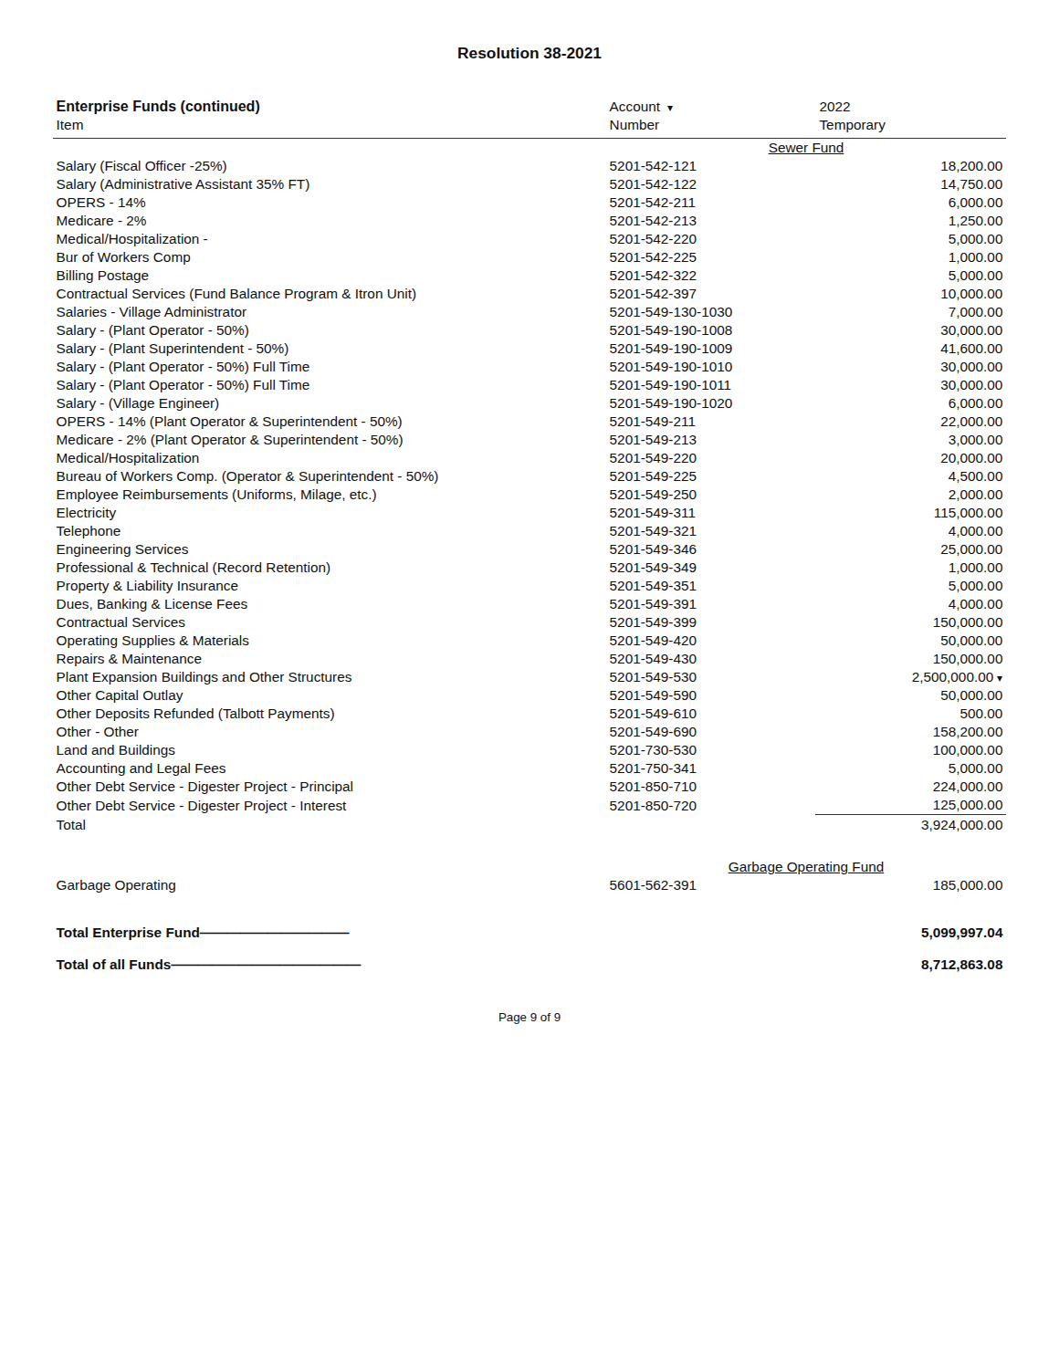Resolution 38-2021
| Enterprise Funds (continued) | Account ▾ | 2022 |
| --- | --- | --- |
| Item | Number | Temporary |
| | Sewer Fund |
| Salary (Fiscal Officer -25%) | 5201-542-121 | 18,200.00 |
| Salary (Administrative Assistant 35% FT) | 5201-542-122 | 14,750.00 |
| OPERS - 14% | 5201-542-211 | 6,000.00 |
| Medicare - 2% | 5201-542-213 | 1,250.00 |
| Medical/Hospitalization - | 5201-542-220 | 5,000.00 |
| Bur of Workers Comp | 5201-542-225 | 1,000.00 |
| Billing Postage | 5201-542-322 | 5,000.00 |
| Contractual Services (Fund Balance Program & Itron Unit) | 5201-542-397 | 10,000.00 |
| Salaries - Village Administrator | 5201-549-130-1030 | 7,000.00 |
| Salary - (Plant Operator - 50%) | 5201-549-190-1008 | 30,000.00 |
| Salary - (Plant Superintendent - 50%) | 5201-549-190-1009 | 41,600.00 |
| Salary - (Plant Operator - 50%) Full Time | 5201-549-190-1010 | 30,000.00 |
| Salary - (Plant Operator - 50%) Full Time | 5201-549-190-1011 | 30,000.00 |
| Salary - (Village Engineer) | 5201-549-190-1020 | 6,000.00 |
| OPERS - 14% (Plant Operator & Superintendent - 50%) | 5201-549-211 | 22,000.00 |
| Medicare - 2% (Plant Operator & Superintendent - 50%) | 5201-549-213 | 3,000.00 |
| Medical/Hospitalization | 5201-549-220 | 20,000.00 |
| Bureau of Workers Comp. (Operator & Superintendent - 50%) | 5201-549-225 | 4,500.00 |
| Employee Reimbursements (Uniforms, Milage, etc.) | 5201-549-250 | 2,000.00 |
| Electricity | 5201-549-311 | 115,000.00 |
| Telephone | 5201-549-321 | 4,000.00 |
| Engineering Services | 5201-549-346 | 25,000.00 |
| Professional & Technical (Record Retention) | 5201-549-349 | 1,000.00 |
| Property & Liability Insurance | 5201-549-351 | 5,000.00 |
| Dues, Banking & License Fees | 5201-549-391 | 4,000.00 |
| Contractual Services | 5201-549-399 | 150,000.00 |
| Operating Supplies & Materials | 5201-549-420 | 50,000.00 |
| Repairs & Maintenance | 5201-549-430 | 150,000.00 |
| Plant Expansion Buildings and Other Structures | 5201-549-530 | 2,500,000.00 ▾ |
| Other Capital Outlay | 5201-549-590 | 50,000.00 |
| Other Deposits Refunded (Talbott Payments) | 5201-549-610 | 500.00 |
| Other - Other | 5201-549-690 | 158,200.00 |
| Land and Buildings | 5201-730-530 | 100,000.00 |
| Accounting and Legal Fees | 5201-750-341 | 5,000.00 |
| Other Debt Service - Digester Project - Principal | 5201-850-710 | 224,000.00 |
| Other Debt Service - Digester Project - Interest | 5201-850-720 | 125,000.00 |
| Total | | 3,924,000.00 |
| | Garbage Operating Fund |
| Garbage Operating | 5601-562-391 | 185,000.00 |
| Total Enterprise Fund ——————————— | | 5,099,997.04 |
| Total of all Funds —————————————— | | 8,712,863.08 |
Page 9 of 9